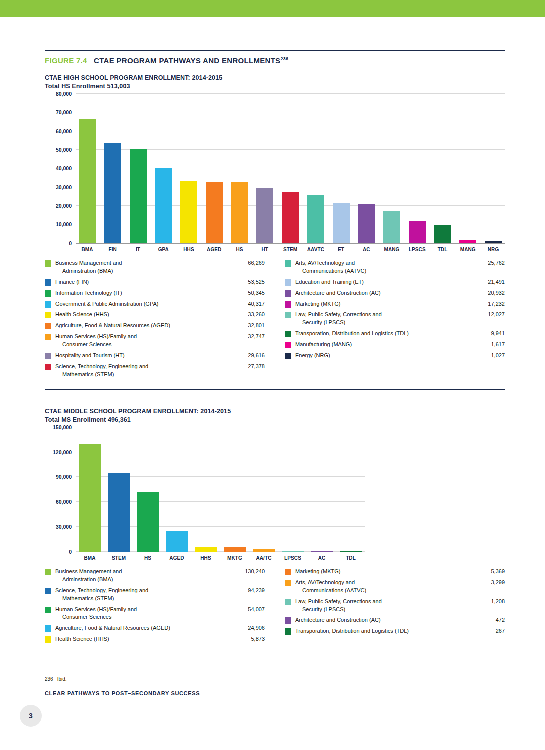FIGURE 7.4 CTAE PROGRAM PATHWAYS AND ENROLLMENTS236
CTAE HIGH SCHOOL PROGRAM ENROLLMENT: 2014-2015
Total HS Enrollment 513,003
80,000
70,000
60,000
50,000
40,000
30,000
20,000
10,000
0
BMA FIN IT GPA HHS AGED HS HT STEM AAVTC ET AC MANG LPSCS TDL MANG NRG
Business Management andAdminstration (BMA) 66,269
Finance (FIN) 53,525
Information Technology (IT) 50,345
Government & Public Adminstration (GPA) 40,317
Health Science (HHS) 33,260
Agriculture, Food & Natural Resources (AGED) 32,801
Human Services (HS)/Family andConsumer Sciences 32,747
Hospitality and Tourism (HT) 29,616
Science, Technology, Engineering andMathematics (STEM) 27,378
Arts, AV/Technology andCommunications (AATVC) 25,762
Education and Training (ET) 21,491
Architecture and Construction (AC) 20,932
Marketing (MKTG) 17,232
Law, Public Safety, Corrections andSecurity (LPSCS) 12,027
Transporation, Distribution and Logistics (TDL) 9,941
Manufacturing (MANG) 1,617
Energy (NRG) 1,027
CTAE MIDDLE SCHOOL PROGRAM ENROLLMENT: 2014-2015
Total MS Enrollment 496,361
150,000
120,000
90,000
60,000
30,000
0
BMA STEM HS AGED HHS MKTG AA/TC LPSCS AC TDL
Business Management andAdminstration (BMA) 130,240
Science, Technology, Engineering andMathematics (STEM) 94,239
Human Services (HS)/Family andConsumer Sciences 54,007
Agriculture, Food & Natural Resources (AGED) 24,906
Health Science (HHS) 5,873
Marketing (MKTG) 5,369
Arts, AV/Technology andCommunications (AATVC) 3,299
Law, Public Safety, Corrections andSecurity (LPSCS) 1,208
Architecture and Construction (AC) 472
Transporation, Distribution and Logistics (TDL) 267
236 Ibid.
CLEAR PATHWAYS TO POST–SECONDARY SUCCESS
3